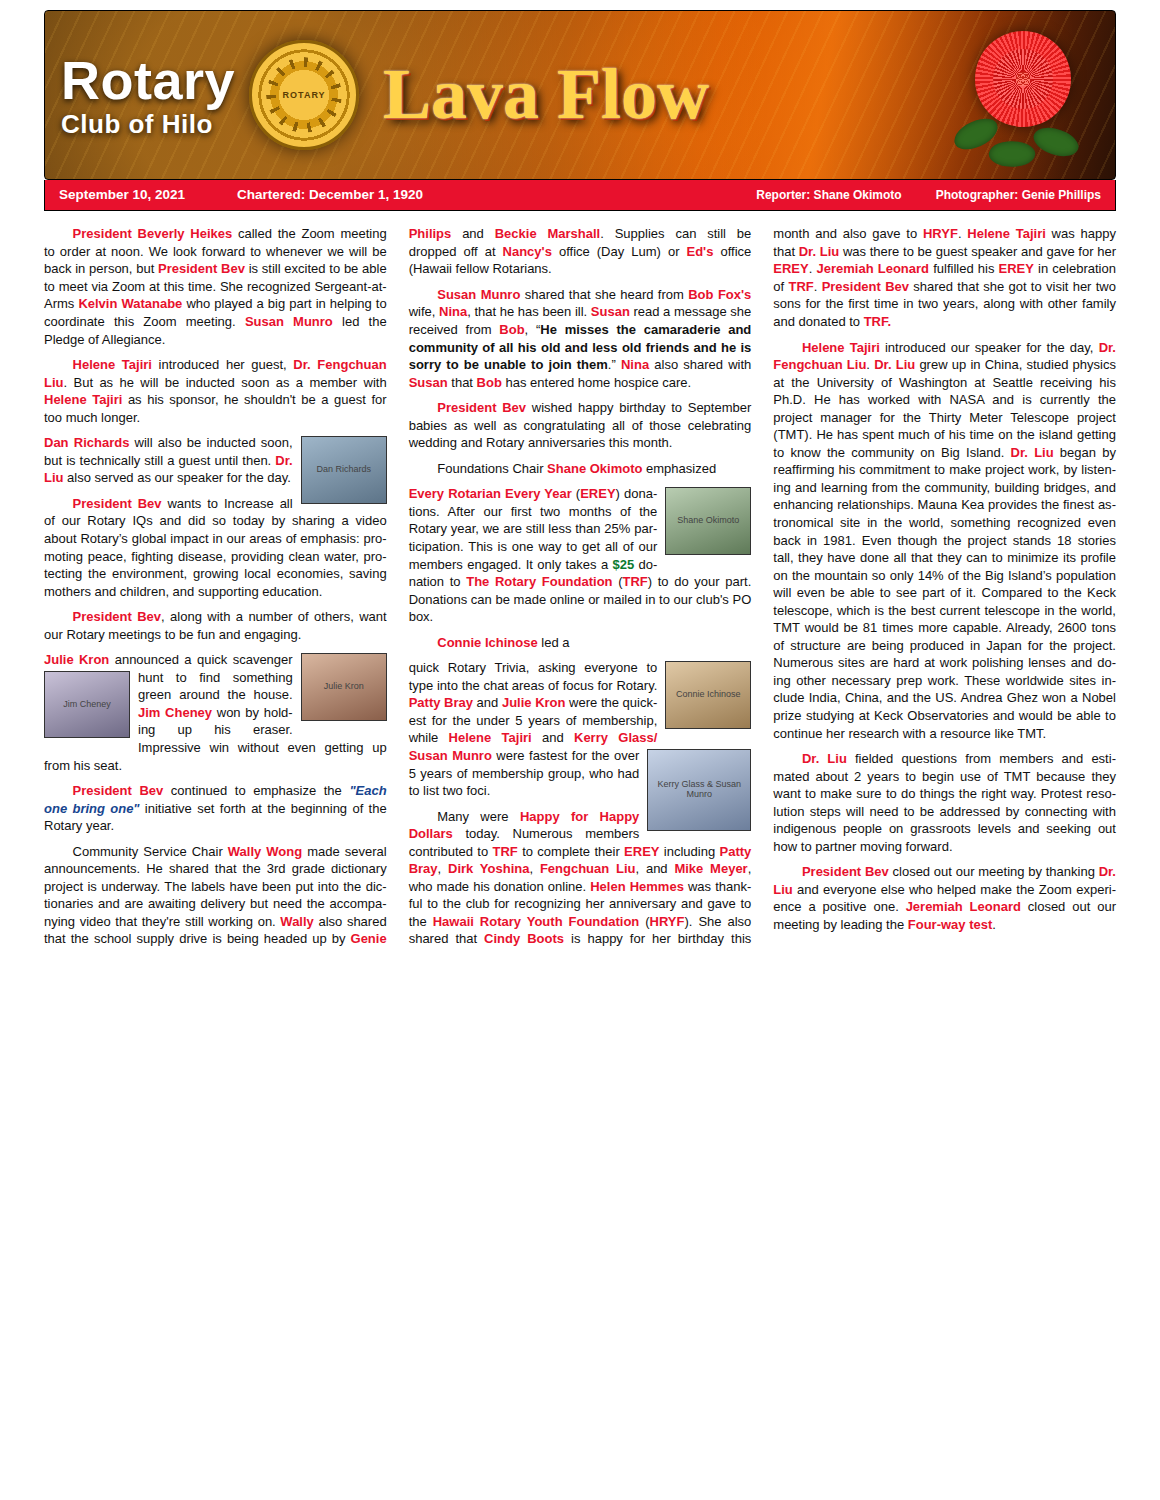Rotary Club of Hilo
Lava Flow
September 10, 2021
Chartered: December 1, 1920
Reporter: Shane Okimoto Photographer: Genie Phillips
President Beverly Heikes called the Zoom meeting to order at noon. We look forward to whenever we will be back in person, but President Bev is still excited to be able to meet via Zoom at this time. She recognized Sergeant-at-Arms Kelvin Watanabe who played a big part in helping to coordinate this Zoom meeting. Susan Munro led the Pledge of Allegiance.
Helene Tajiri introduced her guest, Dr. Fengchuan Liu. But as he will be inducted soon as a member with Helene Tajiri as his sponsor, he shouldn't be a guest for too much longer.
Dan Richards
Dan Richards will also be inducted soon, but is technically still a guest until then. Dr. Liu also served as our speaker for the day.
President Bev wants to Increase all of our Rotary IQs and did so today by sharing a video about Rotary’s global impact in our areas of emphasis: promoting peace, fighting disease, providing clean water, protecting the environment, growing local economies, saving mothers and children, and supporting education.
President Bev, along with a number of others, want our Rotary meetings to be fun and engaging.
Julie Kron
Julie Kron announced a quick scavenger hunt
Jim Cheney
to find something green around the house. Jim Cheney won by holding up his eraser. Impressive win without even getting up from his seat.
President Bev continued to emphasize the "Each one bring one" initiative set forth at the beginning of the Rotary year.
Community Service Chair Wally Wong made several announcements. He shared that the 3rd grade dictionary project is underway. The labels have been put into the dictionaries and are awaiting delivery but need the accompanying video that they're still working on. Wally also shared that the school supply drive is being headed up by Genie Philips and Beckie Marshall. Supplies can still be dropped off at Nancy's office (Day Lum) or Ed's office (Hawaii fellow Rotarians.
Susan Munro shared that she heard from Bob Fox's wife, Nina, that he has been ill. Susan read a message she received from Bob, “He misses the camaraderie and community of all his old and less old friends and he is sorry to be unable to join them.” Nina also shared with Susan that Bob has entered home hospice care.
President Bev wished happy birthday to September babies as well as congratulating all of those celebrating wedding and Rotary anniversaries this month.
Foundations Chair Shane Okimoto emphasized
Shane Okimoto
Every Rotarian Every Year (EREY) donations. After our first two months of the Rotary year, we are still less than 25% participation. This is one way to get all of our members engaged. It only takes a $25 donation to The Rotary Foundation (TRF) to do your part. Donations can be made online or mailed in to our club's PO box.
Connie Ichinose led a
Connie Ichinose
quick Rotary Trivia, asking everyone to type into the chat areas of focus for Rotary. Patty Bray and Julie Kron were the quickest for the under 5 years of membership, while Helene Tajiri and Kerry Glass/ Susan Munro were fastest
Kerry Glass & Susan Munro
for the over 5 years of membership group, who had to list two foci.
Many were Happy for Happy Dollars today. Numerous members contributed to TRF to complete their EREY including Patty Bray, Dirk Yoshina, Fengchuan Liu, and Mike Meyer, who made his donation online. Helen Hemmes was thankful to the club for recognizing her anniversary and gave to the Hawaii Rotary Youth Foundation (HRYF). She also shared that Cindy Boots is happy for her birthday this month and also gave to HRYF. Helene Tajiri was happy that Dr. Liu was there to be guest speaker and gave for her EREY. Jeremiah Leonard fulfilled his EREY in celebration of TRF. President Bev shared that she got to visit her two sons for the first time in two years, along with other family and donated to TRF.
Helene Tajiri introduced our speaker for the day, Dr. Fengchuan Liu. Dr. Liu grew up in China, studied physics at the University of Washington at Seattle receiving his Ph.D. He has worked with NASA and is currently the project manager for the Thirty Meter Telescope project (TMT). He has spent much of his time on the island getting to know the community on Big Island. Dr. Liu began by reaffirming his commitment to make project work, by listening and learning from the community, building bridges, and enhancing relationships. Mauna Kea provides the finest astronomical site in the world, something recognized even back in 1981. Even though the project stands 18 stories tall, they have done all that they can to minimize its profile on the mountain so only 14% of the Big Island’s population will even be able to see part of it. Compared to the Keck telescope, which is the best current telescope in the world, TMT would be 81 times more capable. Already, 2600 tons of structure are being produced in Japan for the project. Numerous sites are hard at work polishing lenses and doing other necessary prep work. These worldwide sites include India, China, and the US. Andrea Ghez won a Nobel prize studying at Keck Observatories and would be able to continue her research with a resource like TMT.
Dr. Liu fielded questions from members and estimated about 2 years to begin use of TMT because they want to make sure to do things the right way. Protest resolution steps will need to be addressed by connecting with indigenous people on grassroots levels and seeking out how to partner moving forward.
President Bev closed out our meeting by thanking Dr. Liu and everyone else who helped make the Zoom experience a positive one. Jeremiah Leonard closed out our meeting by leading the Four-way test.